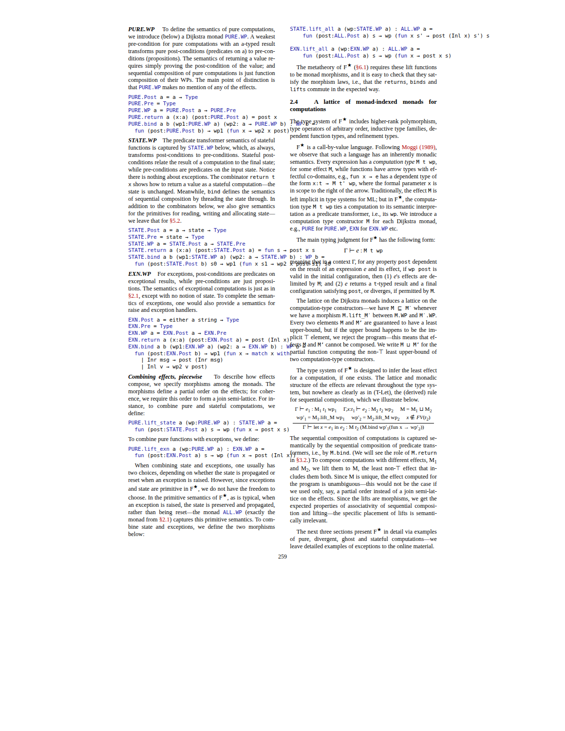PURE.WP To define the semantics of pure computations, we introduce (below) a Dijkstra monad PURE.WP. A weakest pre-condition for pure computations with an a-typed result transforms pure post-conditions (predicates on a) to pre-conditions (propositions). The semantics of returning a value requires simply proving the post-condition of the value; and sequential composition of pure computations is just function composition of their WPs. The main point of distinction is that PURE.WP makes no mention of any of the effects.
PURE.Post a = a → Type PURE.Pre = Type PURE.WP a = PURE.Post a → PURE.Pre PURE.return a (x:a) (post:PURE.Post a) = post x PURE.bind a b (wp1:PURE.WP a) (wp2: a → PURE.WP b) : WP b = fun (post:PURE.Post b) → wp1 (fun x → wp2 x post)
STATE.WP The predicate transformer semantics of stateful functions is captured by STATE.WP below, which, as always, transforms post-conditions to pre-conditions. Stateful post-conditions relate the result of a computation to the final state; while pre-conditions are predicates on the input state. Notice there is nothing about exceptions. The combinator return t x shows how to return a value as a stateful computation—the state is unchanged. Meanwhile, bind defines the semantics of sequential composition by threading the state through. In addition to the combinators below, we also give semantics for the primitives for reading, writing and allocating state—we leave that for §5.2.
STATE.Post a = a → state → Type STATE.Pre = state → Type STATE.WP a = STATE.Post a → STATE.Pre STATE.return a (x:a) (post:STATE.Post a) = fun s → post x s STATE.bind a b (wp1:STATE.WP a) (wp2: a → STATE.WP b) : WP b = fun (post:STATE.Post b) s0 → wp1 (fun x s1 → wp2 x post s1) s0
EXN.WP For exceptions, post-conditions are predicates on exceptional results, while pre-conditions are just propositions. The semantics of exceptional computations is just as in §2.1, except with no notion of state. To complete the semantics of exceptions, one would also provide a semantics for raise and exception handlers.
EXN.Post a = either a string → Type EXN.Pre = Type EXN.WP a = EXN.Post a → EXN.Pre EXN.return a (x:a) (post:EXN.Post a) = post (Inl x) EXN.bind a b (wp1:EXN.WP a) (wp2: a → EXN.WP b) : WP b = fun (post:EXN.Post b) → wp1 (fun x → match x with | Inr msg → post (Inr msg) | Inl v → wp2 v post)
Combining effects, piecewise To describe how effects compose, we specify morphisms among the monads. The morphisms define a partial order on the effects; for coherence, we require this order to form a join semi-lattice. For instance, to combine pure and stateful computations, we define:
PURE.lift_state a (wp:PURE.WP a) : STATE.WP a = fun (post:STATE.Post a) s → wp (fun x → post x s)
To combine pure functions with exceptions, we define:
PURE.lift_exn a (wp:PURE.WP a) : EXN.WP a = fun (post:EXN.Post a) s → wp (fun x → post (Inl x))
When combining state and exceptions, one usually has two choices, depending on whether the state is propagated or reset when an exception is raised. However, since exceptions and state are primitive in F★, we do not have the freedom to choose. In the primitive semantics of F★, as is typical, when an exception is raised, the state is preserved and propagated, rather than being reset—the monad ALL.WP (exactly the monad from §2.1) captures this primitive semantics. To combine state and exceptions, we define the two morphisms below:
STATE.lift_all a (wp:STATE.WP a) : ALL.WP a = fun (post:ALL.Post a) s → wp (fun x s' → post (Inl x) s') s EXN.lift_all a (wp:EXN.WP a) : ALL.WP a = fun (post:ALL.Post a) s → wp (fun x → post x s)
The metatheory of F★ (§6.1) requires these lift functions to be monad morphisms, and it is easy to check that they satisfy the morphism laws, i.e., that the returns, binds and lifts commute in the expected way.
2.4 A lattice of monad-indexed monads for computations
The type system of F★ includes higher-rank polymorphism, type operators of arbitrary order, inductive type families, dependent function types, and refinement types.
F★ is a call-by-value language. Following Moggi (1989), we observe that such a language has an inherently monadic semantics. Every expression has a computation type M t wp, for some effect M, while functions have arrow types with effectful co-domains, e.g., fun x → e has a dependent type of the form x:t → M t' wp, where the formal parameter x is in scope to the right of the arrow. Traditionally, the effect M is left implicit in type systems for ML; but in F★, the computation type M t wp ties a computation to its semantic interpretation as a predicate transformer, i.e., its wp. We introduce a computation type constructor M for each Dijkstra monad, e.g., PURE for PURE.WP, EXN for EXN.WP etc.
The main typing judgment for F★ has the following form:
Γ ⊢ e : M t wp
meaning that in a context Γ, for any property post dependent on the result of an expression e and its effect, if wp post is valid in the initial configuration, then (1) e's effects are delimited by M; and (2) e returns a t-typed result and a final configuration satisfying post, or diverges, if permitted by M.
The lattice on the Dijkstra monads induces a lattice on the computation-type constructors—we have M ⊑ M′ whenever we have a morphism M.lift_M′ between M.WP and M′.WP. Every two elements M and M’ are guaranteed to have a least upper-bound, but if the upper bound happens to be the implicit ⊤ element, we reject the program—this means that effects M and M’ cannot be composed. We write M ⊔ M’ for the partial function computing the non-⊤ least upper-bound of two computation-type constructors.
The type system of F★ is designed to infer the least effect for a computation, if one exists. The lattice and monadic structure of the effects are relevant throughout the type system, but nowhere as clearly as in (T-Let), the (derived) rule for sequential composition, which we illustrate below.
Γ ⊢ e 1 : M1 t 1 wp1 Γ,x:t 1 ⊢ e 2 : M2 t 2 wp2 M = M1 ⊔ M2 wp′1 = M1.lift_M wp1 wp′2 = M2.lift_M wp2 x ∉ FV(t 2) Γ ⊢ let x = e 1 in e 2 : M t 2 (M.bind wp′1(fun x → wp′2))
The sequential composition of computations is captured semantically by the sequential composition of predicate transformers, i.e., by M.bind. (We will see the role of M.return in §3.2.) To compose computations with different effects, M1 and M2, we lift them to M, the least non-⊤ effect that includes them both. Since M is unique, the effect computed for the program is unambiguous—this would not be the case if we used only, say, a partial order instead of a join semi-lattice on the effects. Since the lifts are morphisms, we get the expected properties of associativity of sequential composition and lifting—the specific placement of lifts is semantically irrelevant.
The next three sections present F★ in detail via examples of pure, divergent, ghost and stateful computations—we leave detailed examples of exceptions to the online material.
259